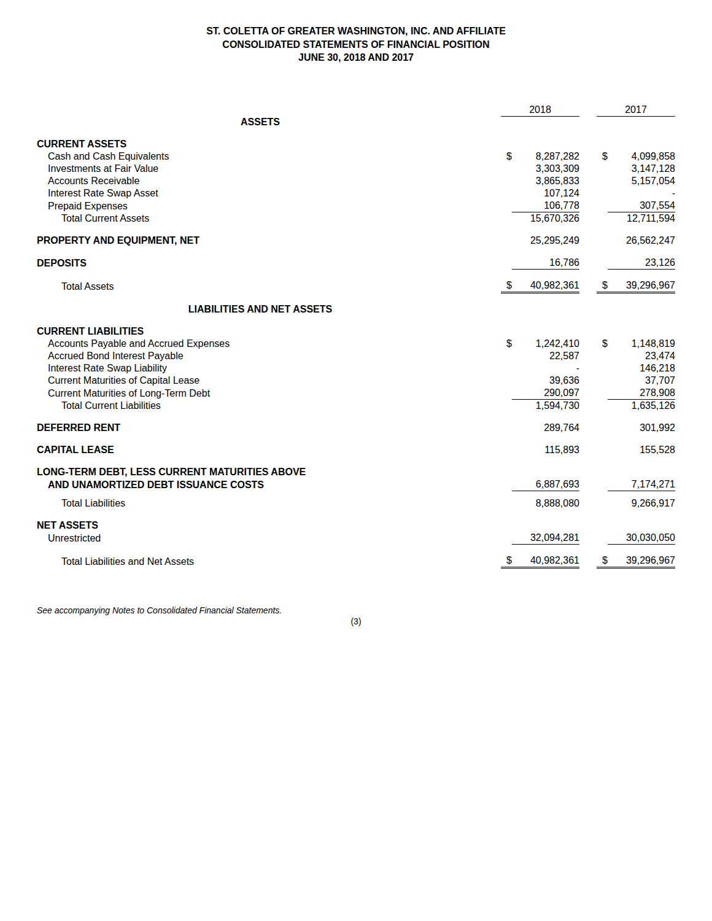ST. COLETTA OF GREATER WASHINGTON, INC. AND AFFILIATE
CONSOLIDATED STATEMENTS OF FINANCIAL POSITION
JUNE 30, 2018 AND 2017
| | | 2018 | | 2017 |
| ASSETS | |
| CURRENT ASSETS | |
| Cash and Cash Equivalents | | $ | 8,287,282 | | $ | 4,099,858 |
| Investments at Fair Value | | | 3,303,309 | | | 3,147,128 |
| Accounts Receivable | | | 3,865,833 | | | 5,157,054 |
| Interest Rate Swap Asset | | | 107,124 | | | - |
| Prepaid Expenses | | | 106,778 | | | 307,554 |
| Total Current Assets | | | 15,670,326 | | | 12,711,594 |
| PROPERTY AND EQUIPMENT, NET | | | 25,295,249 | | | 26,562,247 |
| DEPOSITS | | | 16,786 | | | 23,126 |
| Total Assets | | $ | 40,982,361 | | $ | 39,296,967 |
| LIABILITIES AND NET ASSETS | |
| CURRENT LIABILITIES | |
| Accounts Payable and Accrued Expenses | | $ | 1,242,410 | | $ | 1,148,819 |
| Accrued Bond Interest Payable | | | 22,587 | | | 23,474 |
| Interest Rate Swap Liability | | | - | | | 146,218 |
| Current Maturities of Capital Lease | | | 39,636 | | | 37,707 |
| Current Maturities of Long-Term Debt | | | 290,097 | | | 278,908 |
| Total Current Liabilities | | | 1,594,730 | | | 1,635,126 |
| DEFERRED RENT | | | 289,764 | | | 301,992 |
| CAPITAL LEASE | | | 115,893 | | | 155,528 |
| LONG-TERM DEBT, LESS CURRENT MATURITIES ABOVE | |
| AND UNAMORTIZED DEBT ISSUANCE COSTS | | | 6,887,693 | | | 7,174,271 |
| Total Liabilities | | | 8,888,080 | | | 9,266,917 |
| NET ASSETS | |
| Unrestricted | | | 32,094,281 | | | 30,030,050 |
| Total Liabilities and Net Assets | | $ | 40,982,361 | | $ | 39,296,967 |
See accompanying Notes to Consolidated Financial Statements.
(3)